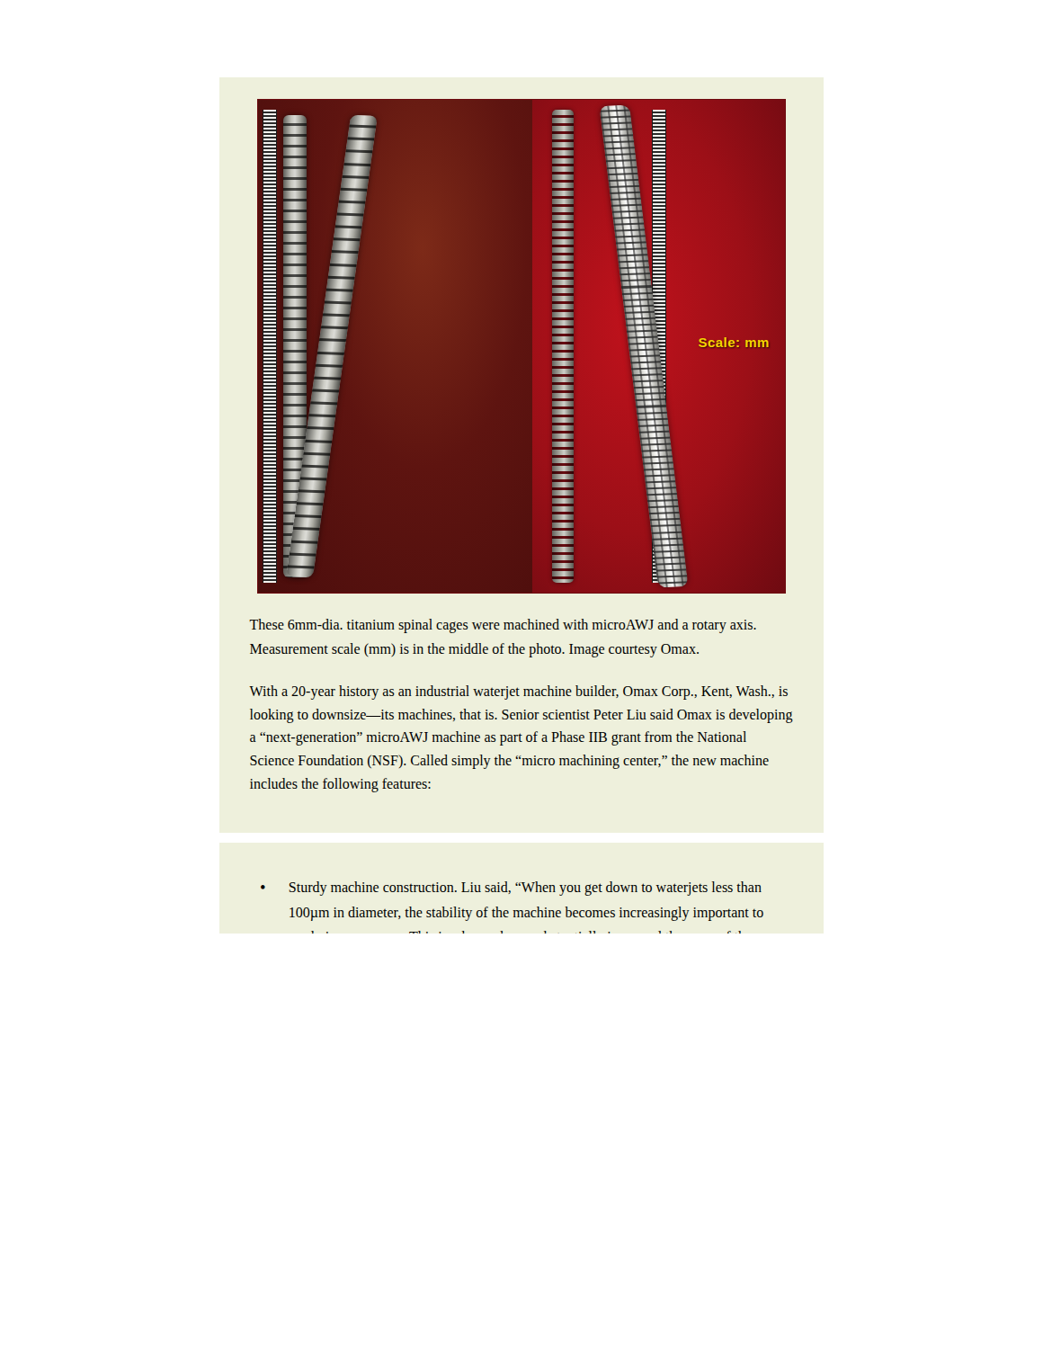Scale: mm
These 6mm-dia. titanium spinal cages were machined with microAWJ and a rotary axis. Measurement scale (mm) is in the middle of the photo. Image courtesy Omax.
With a 20-year history as an industrial waterjet machine builder, Omax Corp., Kent, Wash., is looking to downsize—its machines, that is. Senior scientist Peter Liu said Omax is developing a “next-generation” microAWJ machine as part of a Phase IIB grant from the National Science Foundation (NSF). Called simply the “micro machining center,” the new machine includes the following features:
Sturdy machine construction. Liu said, “When you get down to waterjets less than 100µm in diameter, the stability of the machine becomes increasingly important to workpiece accuracy. This is why we have substantially increased the mass of the machine in this new design.”
Accurate motion control utilizing glass-scale feedback and linear motors that will provide positional accuracy twice that currently offered on Omax waterjet machines.